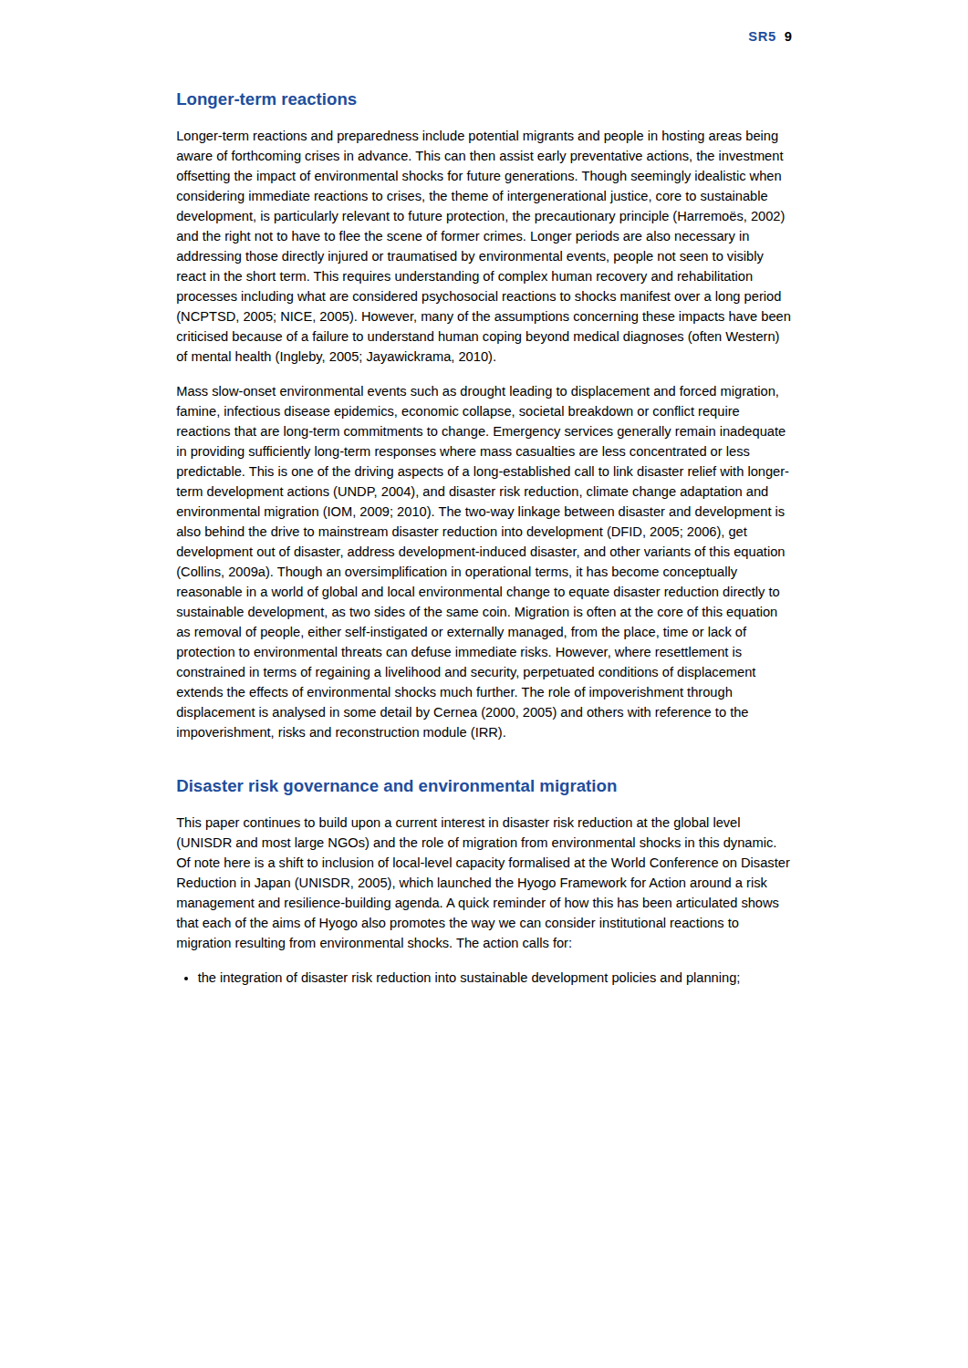SR59
Longer-term reactions
Longer-term reactions and preparedness include potential migrants and people in hosting areas being aware of forthcoming crises in advance. This can then assist early preventative actions, the investment offsetting the impact of environmental shocks for future generations. Though seemingly idealistic when considering immediate reactions to crises, the theme of intergenerational justice, core to sustainable development, is particularly relevant to future protection, the precautionary principle (Harremoës, 2002) and the right not to have to flee the scene of former crimes. Longer periods are also necessary in addressing those directly injured or traumatised by environmental events, people not seen to visibly react in the short term. This requires understanding of complex human recovery and rehabilitation processes including what are considered psychosocial reactions to shocks manifest over a long period (NCPTSD, 2005; NICE, 2005). However, many of the assumptions concerning these impacts have been criticised because of a failure to understand human coping beyond medical diagnoses (often Western) of mental health (Ingleby, 2005; Jayawickrama, 2010).
Mass slow-onset environmental events such as drought leading to displacement and forced migration, famine, infectious disease epidemics, economic collapse, societal breakdown or conflict require reactions that are long-term commitments to change. Emergency services generally remain inadequate in providing sufficiently long-term responses where mass casualties are less concentrated or less predictable. This is one of the driving aspects of a long-established call to link disaster relief with longer-term development actions (UNDP, 2004), and disaster risk reduction, climate change adaptation and environmental migration (IOM, 2009; 2010). The two-way linkage between disaster and development is also behind the drive to mainstream disaster reduction into development (DFID, 2005; 2006), get development out of disaster, address development-induced disaster, and other variants of this equation (Collins, 2009a). Though an oversimplification in operational terms, it has become conceptually reasonable in a world of global and local environmental change to equate disaster reduction directly to sustainable development, as two sides of the same coin. Migration is often at the core of this equation as removal of people, either self-instigated or externally managed, from the place, time or lack of protection to environmental threats can defuse immediate risks. However, where resettlement is constrained in terms of regaining a livelihood and security, perpetuated conditions of displacement extends the effects of environmental shocks much further. The role of impoverishment through displacement is analysed in some detail by Cernea (2000, 2005) and others with reference to the impoverishment, risks and reconstruction module (IRR).
Disaster risk governance and environmental migration
This paper continues to build upon a current interest in disaster risk reduction at the global level (UNISDR and most large NGOs) and the role of migration from environmental shocks in this dynamic. Of note here is a shift to inclusion of local-level capacity formalised at the World Conference on Disaster Reduction in Japan (UNISDR, 2005), which launched the Hyogo Framework for Action around a risk management and resilience-building agenda. A quick reminder of how this has been articulated shows that each of the aims of Hyogo also promotes the way we can consider institutional reactions to migration resulting from environmental shocks. The action calls for:
the integration of disaster risk reduction into sustainable development policies and planning;